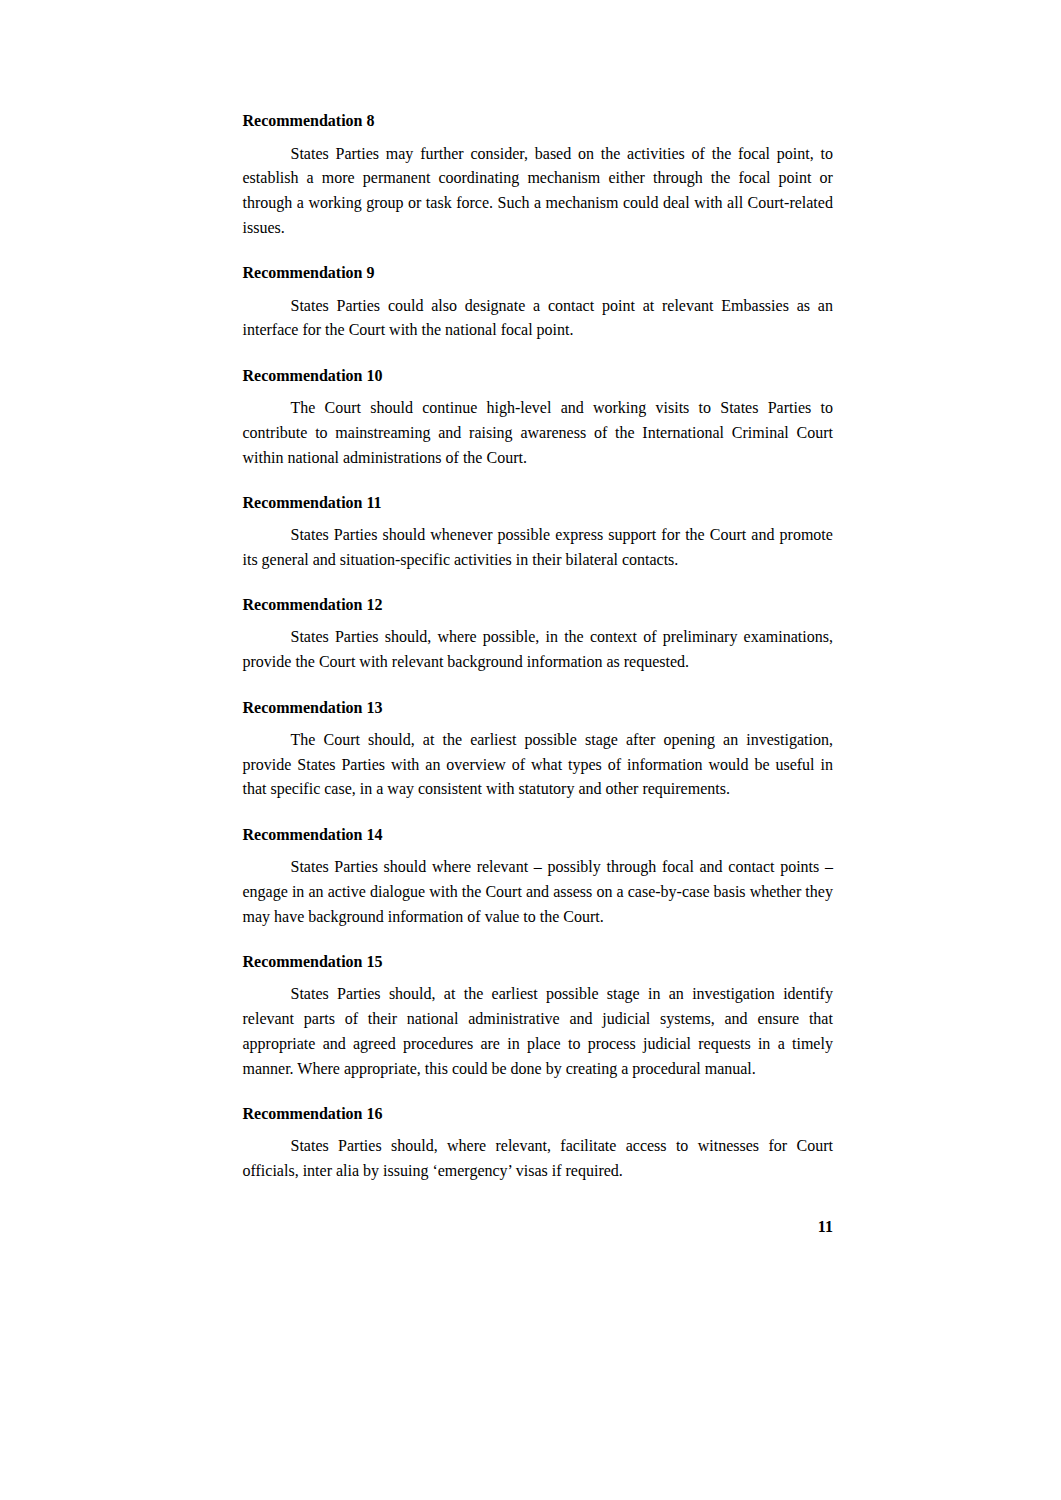Recommendation 8
States Parties may further consider, based on the activities of the focal point, to establish a more permanent coordinating mechanism either through the focal point or through a working group or task force. Such a mechanism could deal with all Court-related issues.
Recommendation 9
States Parties could also designate a contact point at relevant Embassies as an interface for the Court with the national focal point.
Recommendation 10
The Court should continue high-level and working visits to States Parties to contribute to mainstreaming and raising awareness of the International Criminal Court within national administrations of the Court.
Recommendation 11
States Parties should whenever possible express support for the Court and promote its general and situation-specific activities in their bilateral contacts.
Recommendation 12
States Parties should, where possible, in the context of preliminary examinations, provide the Court with relevant background information as requested.
Recommendation 13
The Court should, at the earliest possible stage after opening an investigation, provide States Parties with an overview of what types of information would be useful in that specific case, in a way consistent with statutory and other requirements.
Recommendation 14
States Parties should where relevant – possibly through focal and contact points – engage in an active dialogue with the Court and assess on a case-by-case basis whether they may have background information of value to the Court.
Recommendation 15
States Parties should, at the earliest possible stage in an investigation identify relevant parts of their national administrative and judicial systems, and ensure that appropriate and agreed procedures are in place to process judicial requests in a timely manner. Where appropriate, this could be done by creating a procedural manual.
Recommendation 16
States Parties should, where relevant, facilitate access to witnesses for Court officials, inter alia by issuing ‘emergency’ visas if required.
11